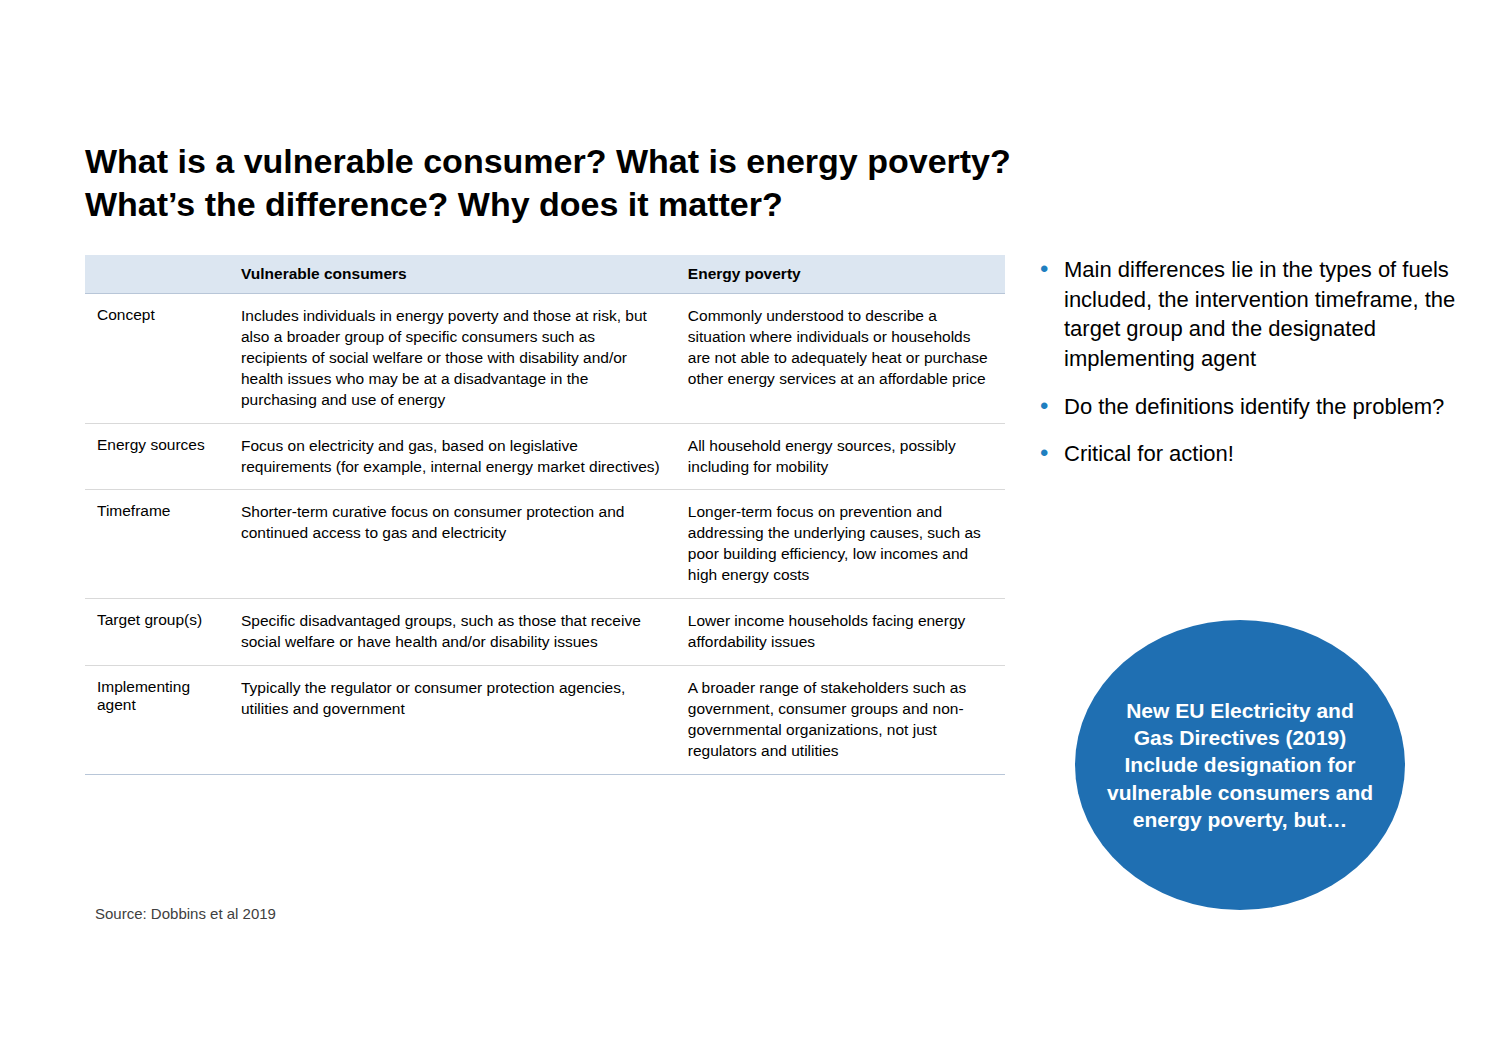What is a vulnerable consumer? What is energy poverty?
What’s the difference? Why does it matter?
| | Vulnerable consumers | Energy poverty |
| --- | --- | --- |
| Concept | Includes individuals in energy poverty and those at risk, but also a broader group of specific consumers such as recipients of social welfare or those with disability and/or health issues who may be at a disadvantage in the purchasing and use of energy | Commonly understood to describe a situation where individuals or households are not able to adequately heat or purchase other energy services at an affordable price |
| Energy sources | Focus on electricity and gas, based on legislative requirements (for example, internal energy market directives) | All household energy sources, possibly including for mobility |
| Timeframe | Shorter-term curative focus on consumer protection and continued access to gas and electricity | Longer-term focus on prevention and addressing the underlying causes, such as poor building efficiency, low incomes and high energy costs |
| Target group(s) | Specific disadvantaged groups, such as those that receive social welfare or have health and/or disability issues | Lower income households facing energy affordability issues |
| Implementing agent | Typically the regulator or consumer protection agencies, utilities and government | A broader range of stakeholders such as government, consumer groups and non-governmental organizations, not just regulators and utilities |
Source: Dobbins et al 2019
Main differences lie in the types of fuels included, the intervention timeframe, the target group and the designated implementing agent
Do the definitions identify the problem?
Critical for action!
New EU Electricity and Gas Directives (2019) Include designation for vulnerable consumers and energy poverty, but…